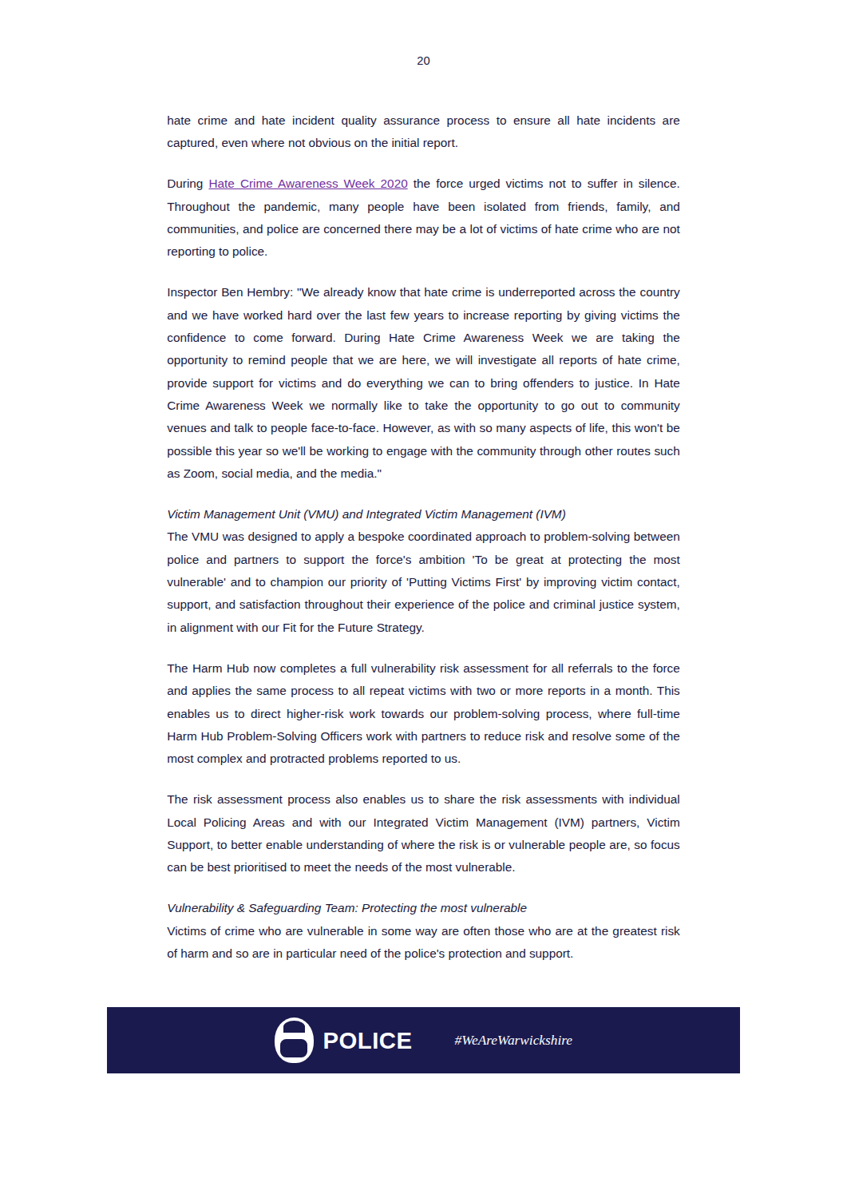20
hate crime and hate incident quality assurance process to ensure all hate incidents are captured, even where not obvious on the initial report.
During Hate Crime Awareness Week 2020 the force urged victims not to suffer in silence. Throughout the pandemic, many people have been isolated from friends, family, and communities, and police are concerned there may be a lot of victims of hate crime who are not reporting to police.
Inspector Ben Hembry: "We already know that hate crime is underreported across the country and we have worked hard over the last few years to increase reporting by giving victims the confidence to come forward. During Hate Crime Awareness Week we are taking the opportunity to remind people that we are here, we will investigate all reports of hate crime, provide support for victims and do everything we can to bring offenders to justice. In Hate Crime Awareness Week we normally like to take the opportunity to go out to community venues and talk to people face-to-face. However, as with so many aspects of life, this won't be possible this year so we'll be working to engage with the community through other routes such as Zoom, social media, and the media."
Victim Management Unit (VMU) and Integrated Victim Management (IVM)
The VMU was designed to apply a bespoke coordinated approach to problem-solving between police and partners to support the force's ambition 'To be great at protecting the most vulnerable' and to champion our priority of 'Putting Victims First' by improving victim contact, support, and satisfaction throughout their experience of the police and criminal justice system, in alignment with our Fit for the Future Strategy.
The Harm Hub now completes a full vulnerability risk assessment for all referrals to the force and applies the same process to all repeat victims with two or more reports in a month. This enables us to direct higher-risk work towards our problem-solving process, where full-time Harm Hub Problem-Solving Officers work with partners to reduce risk and resolve some of the most complex and protracted problems reported to us.
The risk assessment process also enables us to share the risk assessments with individual Local Policing Areas and with our Integrated Victim Management (IVM) partners, Victim Support, to better enable understanding of where the risk is or vulnerable people are, so focus can be best prioritised to meet the needs of the most vulnerable.
Vulnerability & Safeguarding Team: Protecting the most vulnerable
Victims of crime who are vulnerable in some way are often those who are at the greatest risk of harm and so are in particular need of the police's protection and support.
POLICE
#WeAreWarwickshire